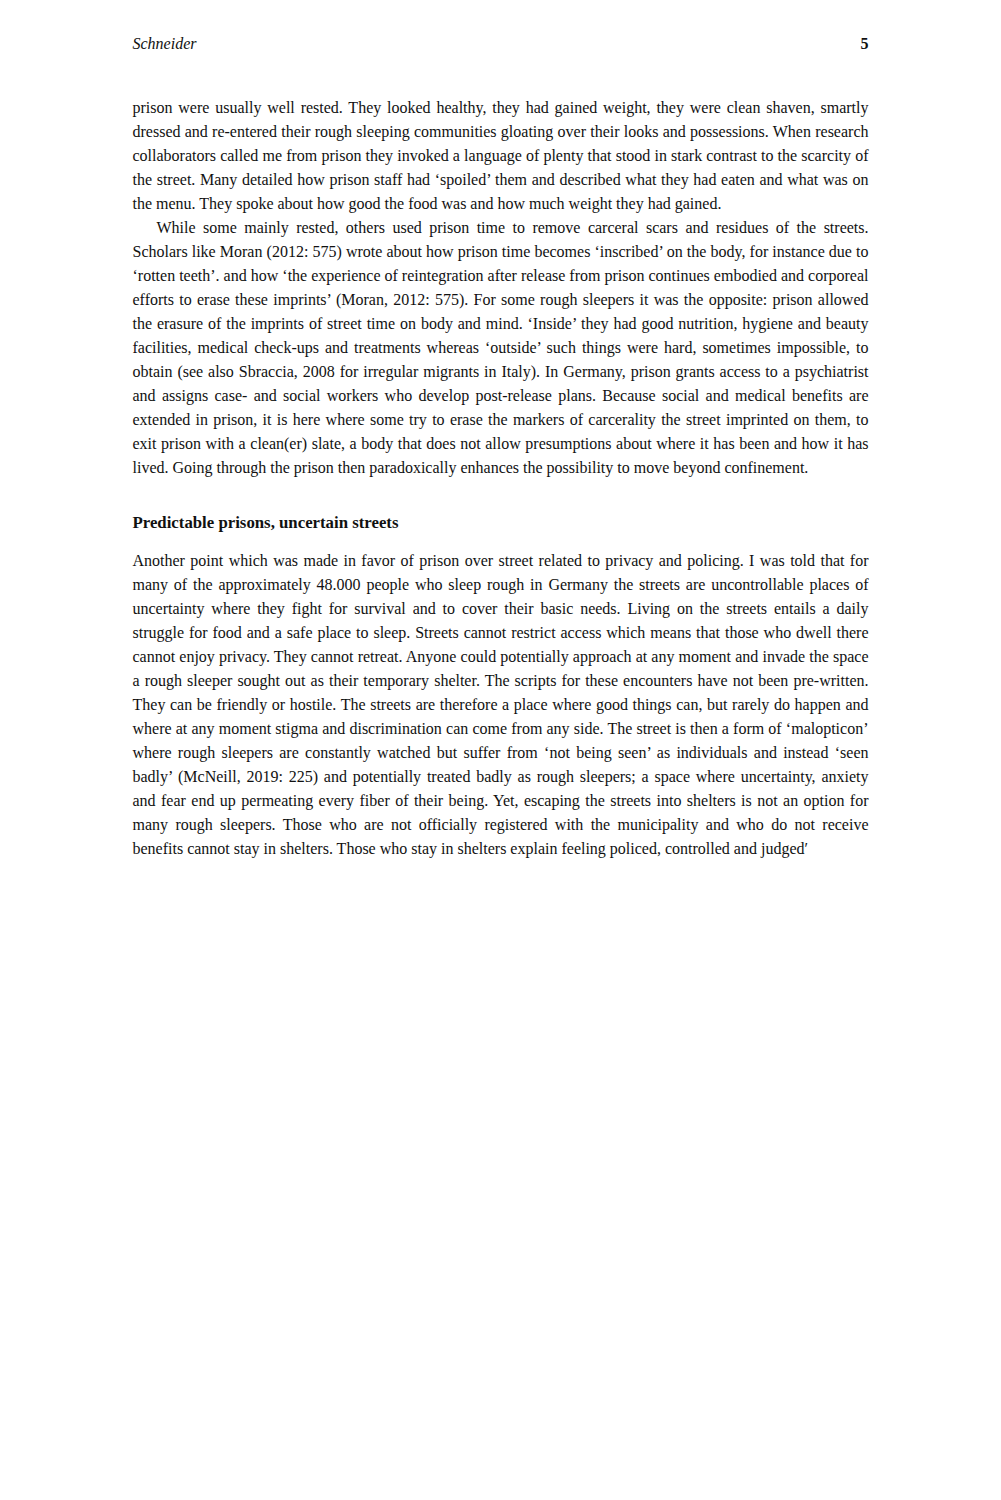Schneider 5
prison were usually well rested. They looked healthy, they had gained weight, they were clean shaven, smartly dressed and re-entered their rough sleeping communities gloating over their looks and possessions. When research collaborators called me from prison they invoked a language of plenty that stood in stark contrast to the scarcity of the street. Many detailed how prison staff had ‘spoiled’ them and described what they had eaten and what was on the menu. They spoke about how good the food was and how much weight they had gained.
While some mainly rested, others used prison time to remove carceral scars and residues of the streets. Scholars like Moran (2012: 575) wrote about how prison time becomes ‘inscribed’ on the body, for instance due to ‘rotten teeth’. and how ‘the experience of reintegration after release from prison continues embodied and corporeal efforts to erase these imprints’ (Moran, 2012: 575). For some rough sleepers it was the opposite: prison allowed the erasure of the imprints of street time on body and mind. ‘Inside’ they had good nutrition, hygiene and beauty facilities, medical check-ups and treatments whereas ‘outside’ such things were hard, sometimes impossible, to obtain (see also Sbraccia, 2008 for irregular migrants in Italy). In Germany, prison grants access to a psychiatrist and assigns case- and social workers who develop post-release plans. Because social and medical benefits are extended in prison, it is here where some try to erase the markers of carcerality the street imprinted on them, to exit prison with a clean(er) slate, a body that does not allow presumptions about where it has been and how it has lived. Going through the prison then paradoxically enhances the possibility to move beyond confinement.
Predictable prisons, uncertain streets
Another point which was made in favor of prison over street related to privacy and policing. I was told that for many of the approximately 48.000 people who sleep rough in Germany the streets are uncontrollable places of uncertainty where they fight for survival and to cover their basic needs. Living on the streets entails a daily struggle for food and a safe place to sleep. Streets cannot restrict access which means that those who dwell there cannot enjoy privacy. They cannot retreat. Anyone could potentially approach at any moment and invade the space a rough sleeper sought out as their temporary shelter. The scripts for these encounters have not been pre-written. They can be friendly or hostile. The streets are therefore a place where good things can, but rarely do happen and where at any moment stigma and discrimination can come from any side. The street is then a form of ‘malopticon’ where rough sleepers are constantly watched but suffer from ‘not being seen’ as individuals and instead ‘seen badly’ (McNeill, 2019: 225) and potentially treated badly as rough sleepers; a space where uncertainty, anxiety and fear end up permeating every fiber of their being. Yet, escaping the streets into shelters is not an option for many rough sleepers. Those who are not officially registered with the municipality and who do not receive benefits cannot stay in shelters. Those who stay in shelters explain feeling policed, controlled and judged′